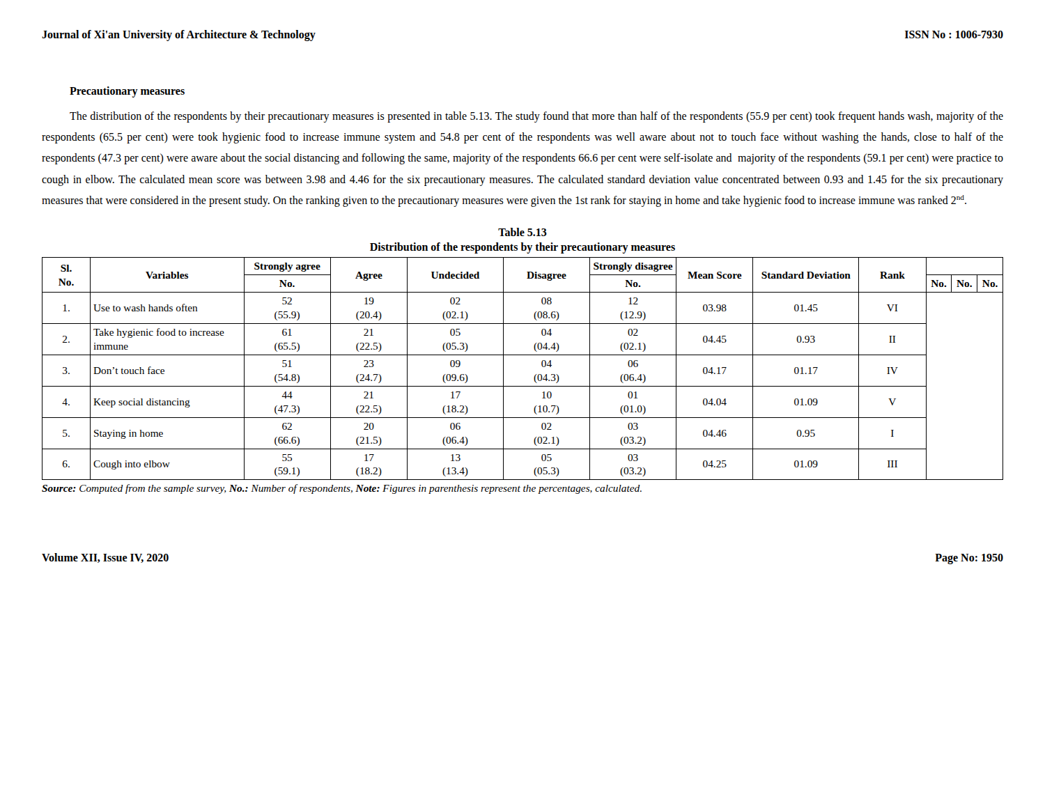Journal of Xi'an University of Architecture & Technology ISSN No : 1006-7930
Precautionary measures
The distribution of the respondents by their precautionary measures is presented in table 5.13. The study found that more than half of the respondents (55.9 per cent) took frequent hands wash, majority of the respondents (65.5 per cent) were took hygienic food to increase immune system and 54.8 per cent of the respondents was well aware about not to touch face without washing the hands, close to half of the respondents (47.3 per cent) were aware about the social distancing and following the same, majority of the respondents 66.6 per cent were self-isolate and majority of the respondents (59.1 per cent) were practice to cough in elbow. The calculated mean score was between 3.98 and 4.46 for the six precautionary measures. The calculated standard deviation value concentrated between 0.93 and 1.45 for the six precautionary measures that were considered in the present study. On the ranking given to the precautionary measures were given the 1st rank for staying in home and take hygienic food to increase immune was ranked 2nd.
Table 5.13
Distribution of the respondents by their precautionary measures
| Sl. No. | Variables | Strongly agree | Agree | Undecided | Disagree | Strongly disagree | Mean Score | Standard Deviation | Rank |
| --- | --- | --- | --- | --- | --- | --- | --- | --- | --- |
| No. | No. | No. | No. | No. |
| 1. | Use to wash hands often | 52 (55.9) | 19 (20.4) | 02 (02.1) | 08 (08.6) | 12 (12.9) | 03.98 | 01.45 | VI |
| 2. | Take hygienic food to increase immune | 61 (65.5) | 21 (22.5) | 05 (05.3) | 04 (04.4) | 02 (02.1) | 04.45 | 0.93 | II |
| 3. | Don’t touch face | 51 (54.8) | 23 (24.7) | 09 (09.6) | 04 (04.3) | 06 (06.4) | 04.17 | 01.17 | IV |
| 4. | Keep social distancing | 44 (47.3) | 21 (22.5) | 17 (18.2) | 10 (10.7) | 01 (01.0) | 04.04 | 01.09 | V |
| 5. | Staying in home | 62 (66.6) | 20 (21.5) | 06 (06.4) | 02 (02.1) | 03 (03.2) | 04.46 | 0.95 | I |
| 6. | Cough into elbow | 55 (59.1) | 17 (18.2) | 13 (13.4) | 05 (05.3) | 03 (03.2) | 04.25 | 01.09 | III |
Source: Computed from the sample survey, No.: Number of respondents, Note: Figures in parenthesis represent the percentages, calculated.
Volume XII, Issue IV, 2020 Page No: 1950